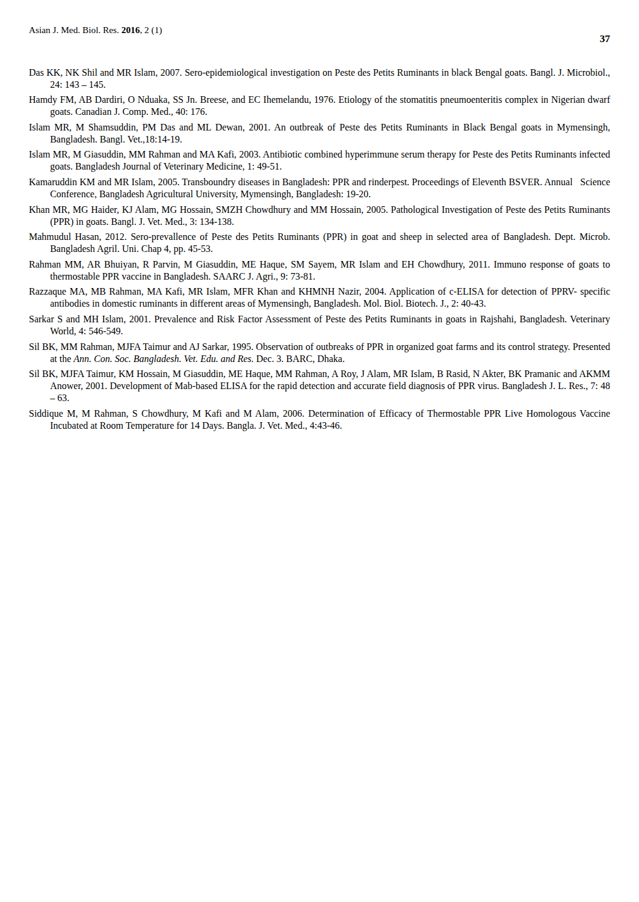Asian J. Med. Biol. Res. 2016, 2 (1)
37
Das KK, NK Shil and MR Islam, 2007. Sero-epidemiological investigation on Peste des Petits Ruminants in black Bengal goats. Bangl. J. Microbiol., 24: 143 – 145.
Hamdy FM, AB Dardiri, O Nduaka, SS Jn. Breese, and EC Ihemelandu, 1976. Etiology of the stomatitis pneumoenteritis complex in Nigerian dwarf goats. Canadian J. Comp. Med., 40: 176.
Islam MR, M Shamsuddin, PM Das and ML Dewan, 2001. An outbreak of Peste des Petits Ruminants in Black Bengal goats in Mymensingh, Bangladesh. Bangl. Vet.,18:14-19.
Islam MR, M Giasuddin, MM Rahman and MA Kafi, 2003. Antibiotic combined hyperimmune serum therapy for Peste des Petits Ruminants infected goats. Bangladesh Journal of Veterinary Medicine, 1: 49-51.
Kamaruddin KM and MR Islam, 2005. Transboundry diseases in Bangladesh: PPR and rinderpest. Proceedings of Eleventh BSVER. Annual Science Conference, Bangladesh Agricultural University, Mymensingh, Bangladesh: 19-20.
Khan MR, MG Haider, KJ Alam, MG Hossain, SMZH Chowdhury and MM Hossain, 2005. Pathological Investigation of Peste des Petits Ruminants (PPR) in goats. Bangl. J. Vet. Med., 3: 134-138.
Mahmudul Hasan, 2012. Sero-prevallence of Peste des Petits Ruminants (PPR) in goat and sheep in selected area of Bangladesh. Dept. Microb. Bangladesh Agril. Uni. Chap 4, pp. 45-53.
Rahman MM, AR Bhuiyan, R Parvin, M Giasuddin, ME Haque, SM Sayem, MR Islam and EH Chowdhury, 2011. Immuno response of goats to thermostable PPR vaccine in Bangladesh. SAARC J. Agri., 9: 73-81.
Razzaque MA, MB Rahman, MA Kafi, MR Islam, MFR Khan and KHMNH Nazir, 2004. Application of c-ELISA for detection of PPRV- specific antibodies in domestic ruminants in different areas of Mymensingh, Bangladesh. Mol. Biol. Biotech. J., 2: 40-43.
Sarkar S and MH Islam, 2001. Prevalence and Risk Factor Assessment of Peste des Petits Ruminants in goats in Rajshahi, Bangladesh. Veterinary World, 4: 546-549.
Sil BK, MM Rahman, MJFA Taimur and AJ Sarkar, 1995. Observation of outbreaks of PPR in organized goat farms and its control strategy. Presented at the Ann. Con. Soc. Bangladesh. Vet. Edu. and Res. Dec. 3. BARC, Dhaka.
Sil BK, MJFA Taimur, KM Hossain, M Giasuddin, ME Haque, MM Rahman, A Roy, J Alam, MR Islam, B Rasid, N Akter, BK Pramanic and AKMM Anower, 2001. Development of Mab-based ELISA for the rapid detection and accurate field diagnosis of PPR virus. Bangladesh J. L. Res., 7: 48 – 63.
Siddique M, M Rahman, S Chowdhury, M Kafi and M Alam, 2006. Determination of Efficacy of Thermostable PPR Live Homologous Vaccine Incubated at Room Temperature for 14 Days. Bangla. J. Vet. Med., 4:43-46.